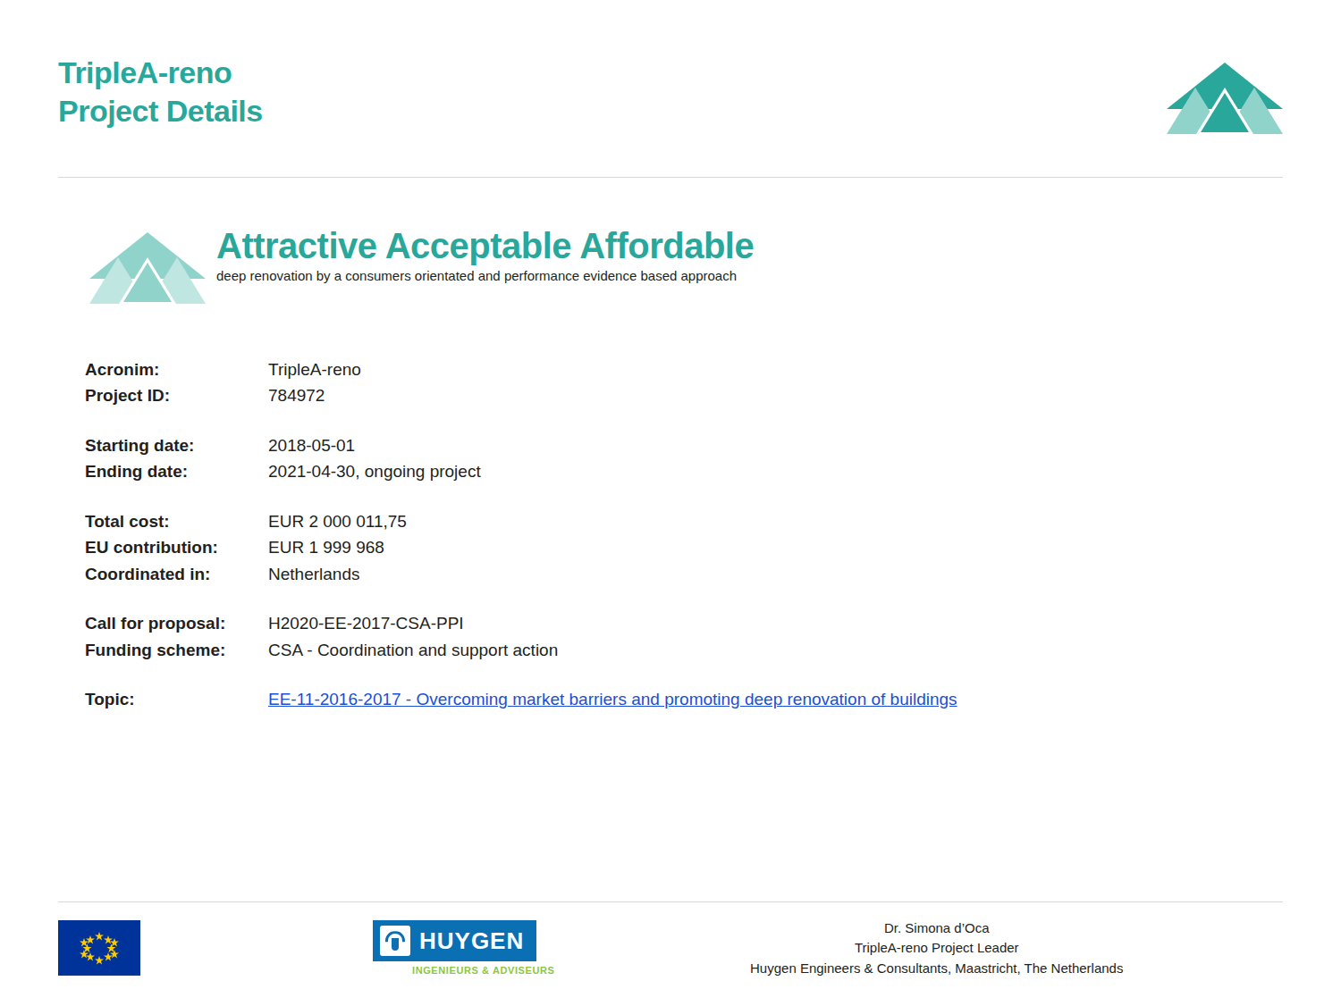TripleA-renoProject Details
Attractive Acceptable Affordable
deep renovation by a consumers orientated and performance evidence based approach
| Acronim: | TripleA-reno |
| Project ID: | 784972 |
| Starting date: | 2018-05-01 |
| Ending date: | 2021-04-30, ongoing project |
| Total cost: | EUR 2 000 011,75 |
| EU contribution: | EUR 1 999 968 |
| Coordinated in: | Netherlands |
| Call for proposal: | H2020-EE-2017-CSA-PPI |
| Funding scheme: | CSA - Coordination and support action |
| Topic: | EE-11-2016-2017 - Overcoming market barriers and promoting deep renovation of buildings |
HUYGEN
INGENIEURS & ADVISEURS
Dr. Simona d’Oca
TripleA-reno Project Leader
Huygen Engineers & Consultants, Maastricht, The Netherlands